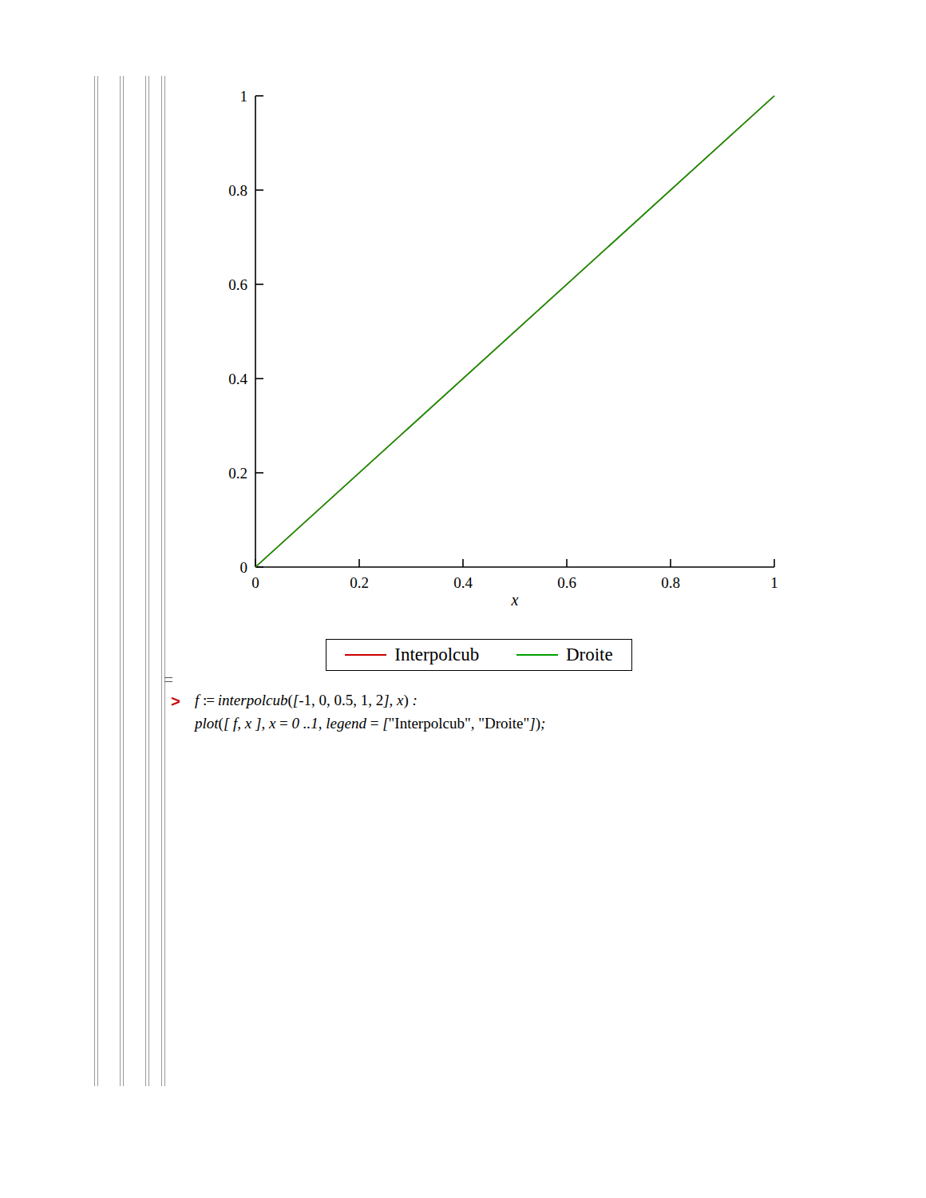0 0.2 0.4 0.6 0.8 1 0 0.2 0.4 0.6 0.8 1 x
Interpolcub
Droite
>
f := interpolcub([-1, 0, 0.5, 1, 2], x) :
plot([ f, x ], x = 0 ..1, legend = ["Interpolcub", "Droite"]);